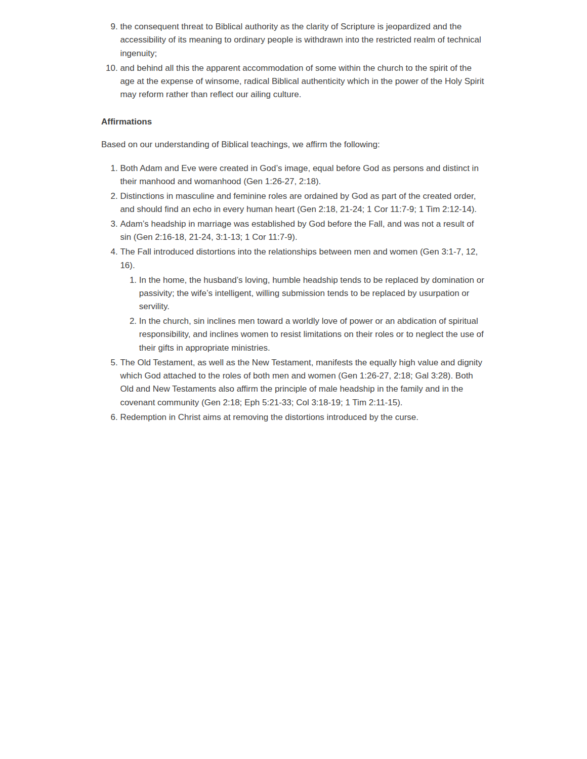the consequent threat to Biblical authority as the clarity of Scripture is jeopardized and the accessibility of its meaning to ordinary people is withdrawn into the restricted realm of technical ingenuity;
and behind all this the apparent accommodation of some within the church to the spirit of the age at the expense of winsome, radical Biblical authenticity which in the power of the Holy Spirit may reform rather than reflect our ailing culture.
Affirmations
Based on our understanding of Biblical teachings, we affirm the following:
Both Adam and Eve were created in God’s image, equal before God as persons and distinct in their manhood and womanhood (Gen 1:26-27, 2:18).
Distinctions in masculine and feminine roles are ordained by God as part of the created order, and should find an echo in every human heart (Gen 2:18, 21-24; 1 Cor 11:7-9; 1 Tim 2:12-14).
Adam’s headship in marriage was established by God before the Fall, and was not a result of sin (Gen 2:16-18, 21-24, 3:1-13; 1 Cor 11:7-9).
The Fall introduced distortions into the relationships between men and women (Gen 3:1-7, 12, 16).
In the home, the husband’s loving, humble headship tends to be replaced by domination or passivity; the wife’s intelligent, willing submission tends to be replaced by usurpation or servility.
In the church, sin inclines men toward a worldly love of power or an abdication of spiritual responsibility, and inclines women to resist limitations on their roles or to neglect the use of their gifts in appropriate ministries.
The Old Testament, as well as the New Testament, manifests the equally high value and dignity which God attached to the roles of both men and women (Gen 1:26-27, 2:18; Gal 3:28). Both Old and New Testaments also affirm the principle of male headship in the family and in the covenant community (Gen 2:18; Eph 5:21-33; Col 3:18-19; 1 Tim 2:11-15).
Redemption in Christ aims at removing the distortions introduced by the curse.